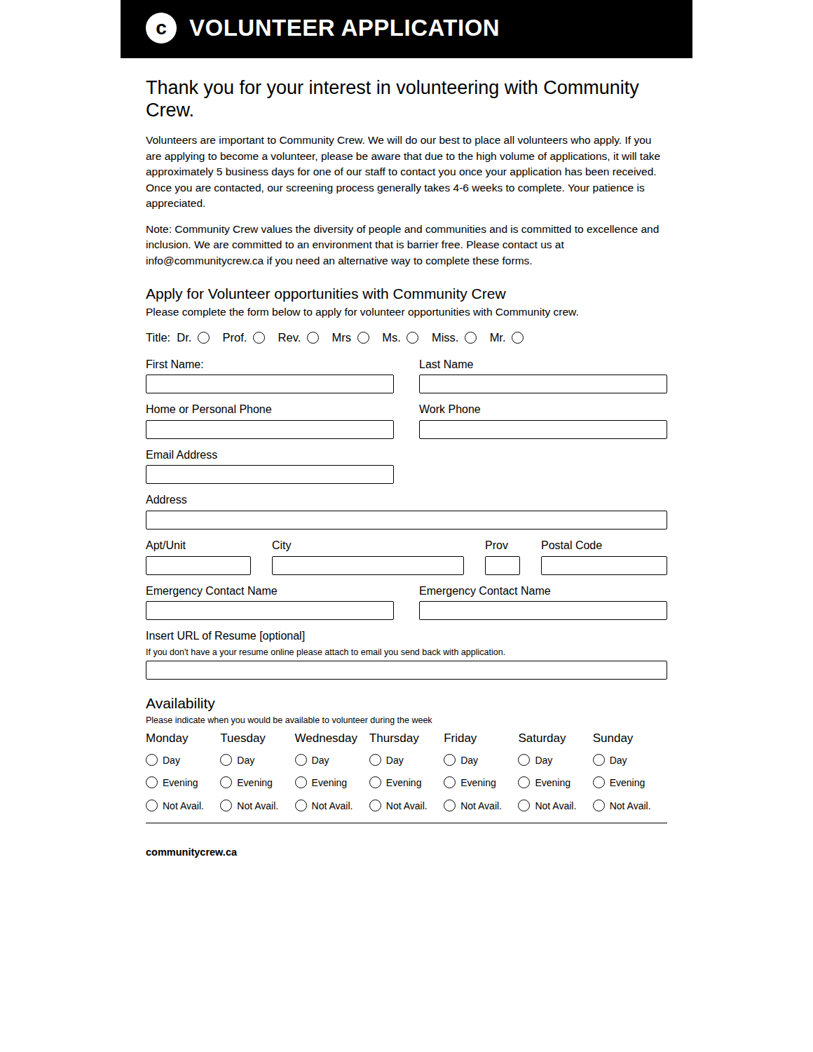c
Volunteer Application
Thank you for your interest in volunteering with Community Crew.
Volunteers are important to Community Crew. We will do our best to place all volunteers who apply. If you are applying to become a volunteer, please be aware that due to the high volume of applications, it will take approximately 5 business days for one of our staff to contact you once your application has been received. Once you are contacted, our screening process generally takes 4-6 weeks to complete. Your patience is appreciated.
Note: Community Crew values the diversity of people and communities and is committed to excellence and inclusion. We are committed to an environment that is barrier free. Please contact us at info@communitycrew.ca if you need an alternative way to complete these forms.
Apply for Volunteer opportunities with Community Crew
Please complete the form below to apply for volunteer opportunities with Community crew.
Title: Dr. Prof. Rev. Mrs Ms. Miss. Mr.
First Name:
Last Name
Home or Personal Phone
Work Phone
Email Address
Address
Apt/Unit
City
Prov
Postal Code
Emergency Contact Name
Emergency Contact Name
Insert URL of Resume [optional]
If you don't have a your resume online please attach to email you send back with application.
Availability
Please indicate when you would be available to volunteer during the week
Monday
Day
Evening
Not Avail.
Tuesday
Day
Evening
Not Avail.
Wednesday
Day
Evening
Not Avail.
Thursday
Day
Evening
Not Avail.
Friday
Day
Evening
Not Avail.
Saturday
Day
Evening
Not Avail.
Sunday
Day
Evening
Not Avail.
communitycrew.ca